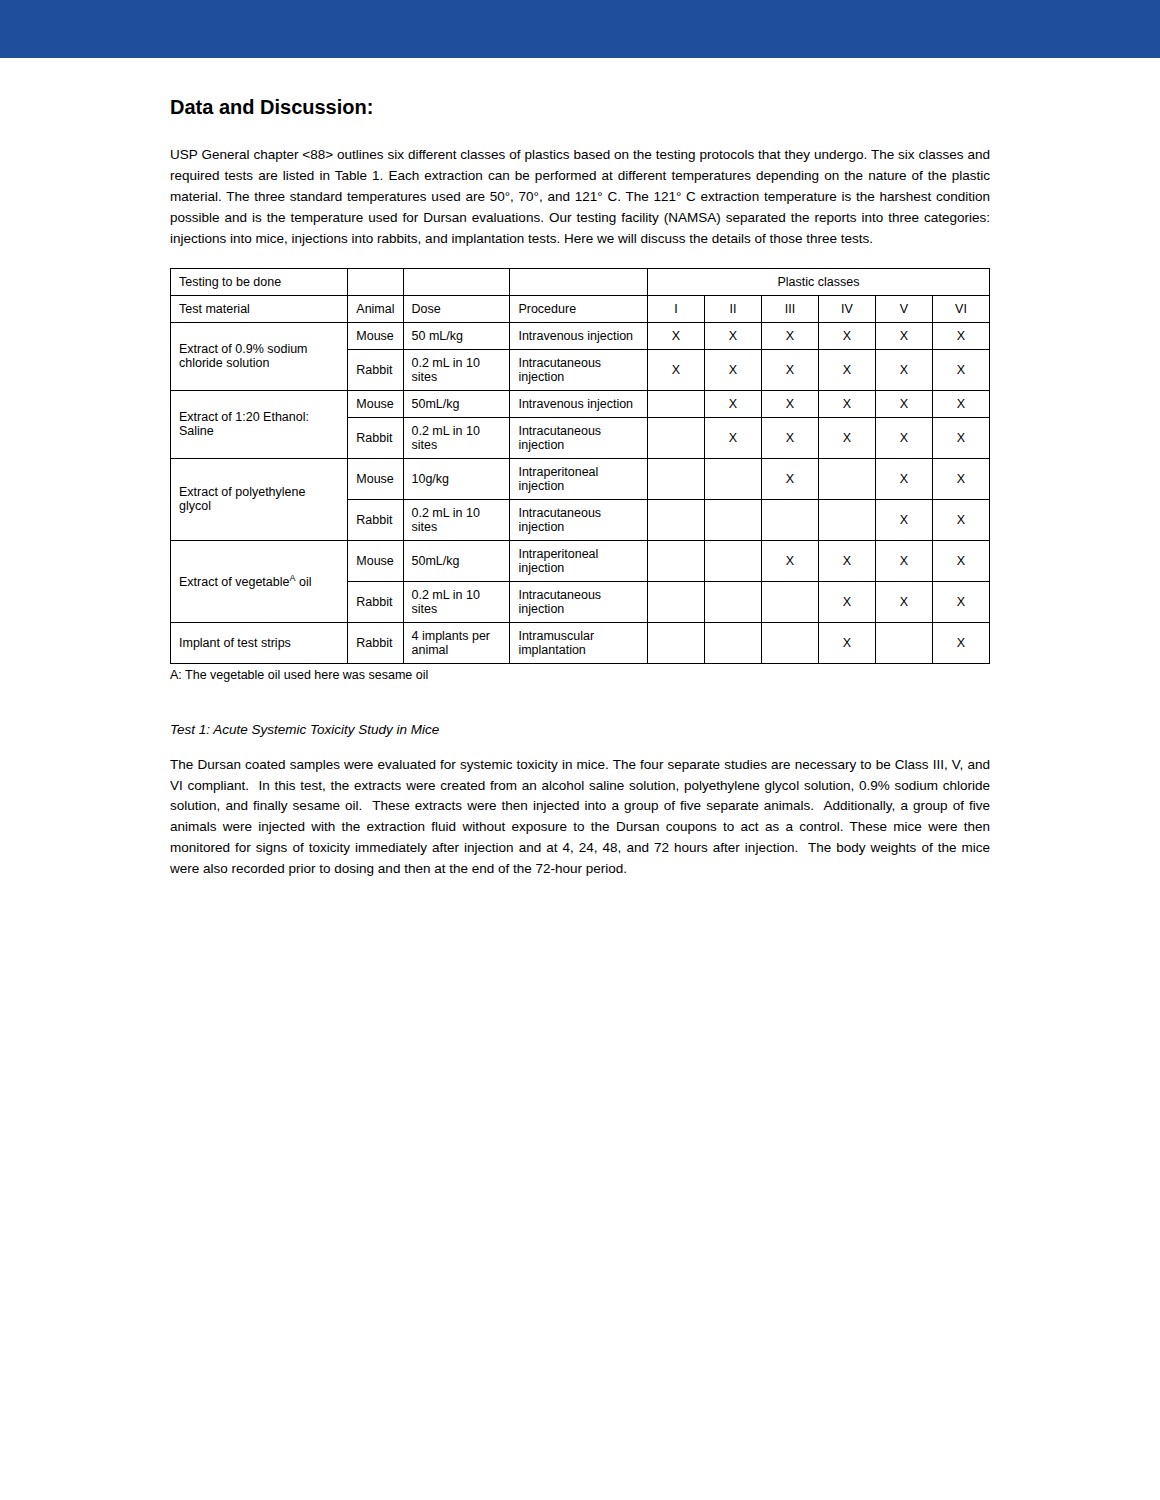Data and Discussion:
USP General chapter <88> outlines six different classes of plastics based on the testing protocols that they undergo. The six classes and required tests are listed in Table 1. Each extraction can be performed at different temperatures depending on the nature of the plastic material. The three standard temperatures used are 50°, 70°, and 121° C. The 121° C extraction temperature is the harshest condition possible and is the temperature used for Dursan evaluations. Our testing facility (NAMSA) separated the reports into three categories: injections into mice, injections into rabbits, and implantation tests. Here we will discuss the details of those three tests.
| Testing to be done | | | | Plastic classes |
| --- | --- | --- | --- | --- |
| Test material | Animal | Dose | Procedure | I | II | III | IV | V | VI |
| Extract of 0.9% sodium chloride solution | Mouse | 50 mL/kg | Intravenous injection | X | X | X | X | X | X |
| Rabbit | 0.2 mL in 10 sites | Intracutaneous injection | X | X | X | X | X | X |
| Extract of 1:20 Ethanol: Saline | Mouse | 50mL/kg | Intravenous injection | | X | X | X | X | X |
| Rabbit | 0.2 mL in 10 sites | Intracutaneous injection | | X | X | X | X | X |
| Extract of polyethylene glycol | Mouse | 10g/kg | Intraperitoneal injection | | | X | | X | X |
| Rabbit | 0.2 mL in 10 sites | Intracutaneous injection | | | | | X | X |
| Extract of vegetable A oil | Mouse | 50mL/kg | Intraperitoneal injection | | | X | X | X | X |
| Rabbit | 0.2 mL in 10 sites | Intracutaneous injection | | | | X | X | X |
| Implant of test strips | Rabbit | 4 implants per animal | Intramuscular implantation | | | | X | | X |
A: The vegetable oil used here was sesame oil
Test 1: Acute Systemic Toxicity Study in Mice
The Dursan coated samples were evaluated for systemic toxicity in mice. The four separate studies are necessary to be Class III, V, and VI compliant. In this test, the extracts were created from an alcohol saline solution, polyethylene glycol solution, 0.9% sodium chloride solution, and finally sesame oil. These extracts were then injected into a group of five separate animals. Additionally, a group of five animals were injected with the extraction fluid without exposure to the Dursan coupons to act as a control. These mice were then monitored for signs of toxicity immediately after injection and at 4, 24, 48, and 72 hours after injection. The body weights of the mice were also recorded prior to dosing and then at the end of the 72-hour period.